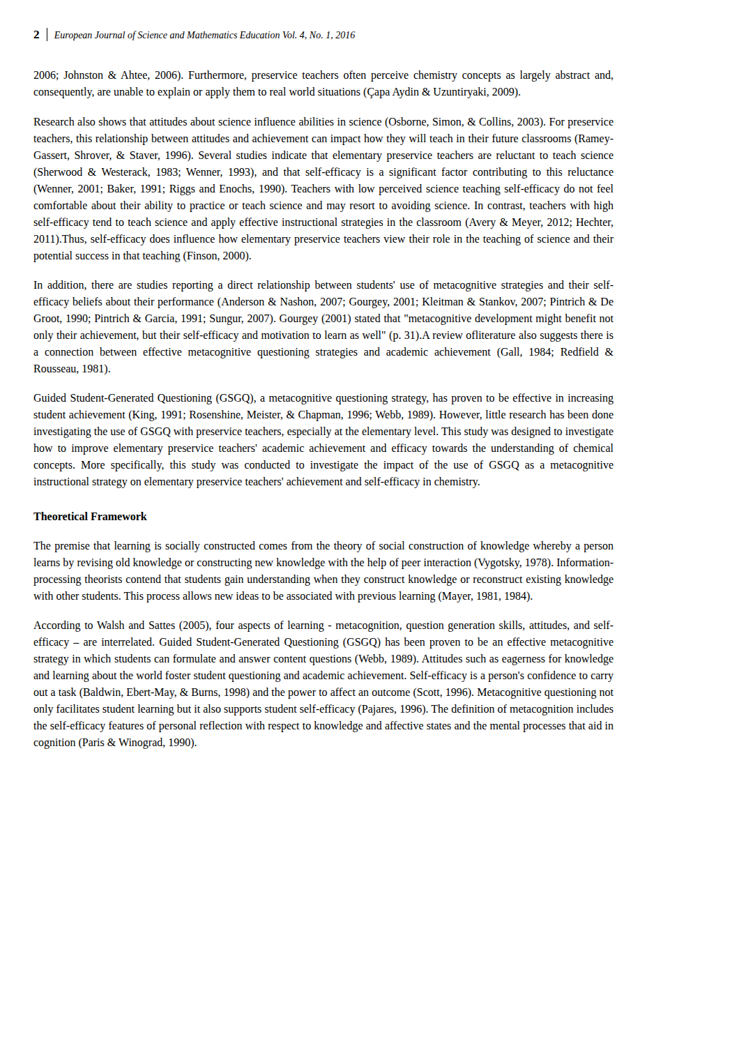2 European Journal of Science and Mathematics Education Vol. 4, No. 1, 2016
2006; Johnston & Ahtee, 2006). Furthermore, preservice teachers often perceive chemistry concepts as largely abstract and, consequently, are unable to explain or apply them to real world situations (Çapa Aydin & Uzuntiryaki, 2009).
Research also shows that attitudes about science influence abilities in science (Osborne, Simon, & Collins, 2003). For preservice teachers, this relationship between attitudes and achievement can impact how they will teach in their future classrooms (Ramey-Gassert, Shrover, & Staver, 1996). Several studies indicate that elementary preservice teachers are reluctant to teach science (Sherwood & Westerack, 1983; Wenner, 1993), and that self-efficacy is a significant factor contributing to this reluctance (Wenner, 2001; Baker, 1991; Riggs and Enochs, 1990). Teachers with low perceived science teaching self-efficacy do not feel comfortable about their ability to practice or teach science and may resort to avoiding science. In contrast, teachers with high self-efficacy tend to teach science and apply effective instructional strategies in the classroom (Avery & Meyer, 2012; Hechter, 2011).Thus, self-efficacy does influence how elementary preservice teachers view their role in the teaching of science and their potential success in that teaching (Finson, 2000).
In addition, there are studies reporting a direct relationship between students' use of metacognitive strategies and their self-efficacy beliefs about their performance (Anderson & Nashon, 2007; Gourgey, 2001; Kleitman & Stankov, 2007; Pintrich & De Groot, 1990; Pintrich & Garcia, 1991; Sungur, 2007). Gourgey (2001) stated that "metacognitive development might benefit not only their achievement, but their self-efficacy and motivation to learn as well" (p. 31).A review ofliterature also suggests there is a connection between effective metacognitive questioning strategies and academic achievement (Gall, 1984; Redfield & Rousseau, 1981).
Guided Student-Generated Questioning (GSGQ), a metacognitive questioning strategy, has proven to be effective in increasing student achievement (King, 1991; Rosenshine, Meister, & Chapman, 1996; Webb, 1989). However, little research has been done investigating the use of GSGQ with preservice teachers, especially at the elementary level. This study was designed to investigate how to improve elementary preservice teachers' academic achievement and efficacy towards the understanding of chemical concepts. More specifically, this study was conducted to investigate the impact of the use of GSGQ as a metacognitive instructional strategy on elementary preservice teachers' achievement and self-efficacy in chemistry.
Theoretical Framework
The premise that learning is socially constructed comes from the theory of social construction of knowledge whereby a person learns by revising old knowledge or constructing new knowledge with the help of peer interaction (Vygotsky, 1978). Information-processing theorists contend that students gain understanding when they construct knowledge or reconstruct existing knowledge with other students. This process allows new ideas to be associated with previous learning (Mayer, 1981, 1984).
According to Walsh and Sattes (2005), four aspects of learning - metacognition, question generation skills, attitudes, and self-efficacy – are interrelated. Guided Student-Generated Questioning (GSGQ) has been proven to be an effective metacognitive strategy in which students can formulate and answer content questions (Webb, 1989). Attitudes such as eagerness for knowledge and learning about the world foster student questioning and academic achievement. Self-efficacy is a person's confidence to carry out a task (Baldwin, Ebert-May, & Burns, 1998) and the power to affect an outcome (Scott, 1996). Metacognitive questioning not only facilitates student learning but it also supports student self-efficacy (Pajares, 1996). The definition of metacognition includes the self-efficacy features of personal reflection with respect to knowledge and affective states and the mental processes that aid in cognition (Paris & Winograd, 1990).